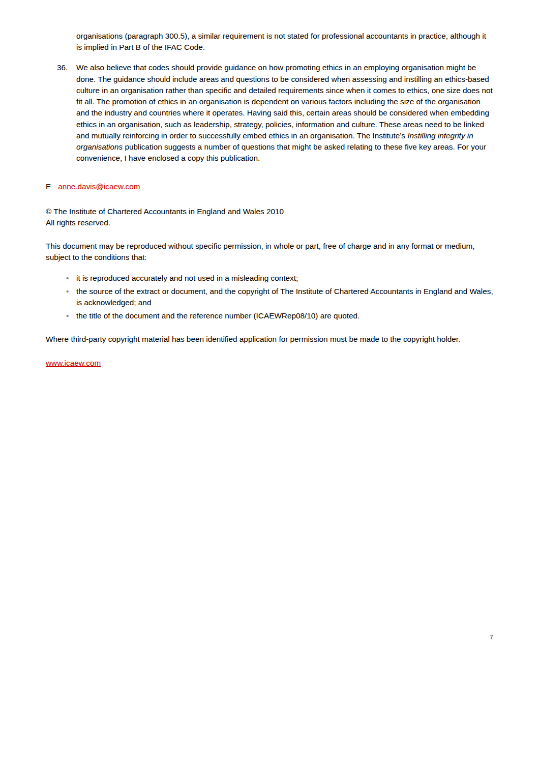organisations (paragraph 300.5), a similar requirement is not stated for professional accountants in practice, although it is implied in Part B of the IFAC Code.
We also believe that codes should provide guidance on how promoting ethics in an employing organisation might be done. The guidance should include areas and questions to be considered when assessing and instilling an ethics-based culture in an organisation rather than specific and detailed requirements since when it comes to ethics, one size does not fit all. The promotion of ethics in an organisation is dependent on various factors including the size of the organisation and the industry and countries where it operates. Having said this, certain areas should be considered when embedding ethics in an organisation, such as leadership, strategy, policies, information and culture. These areas need to be linked and mutually reinforcing in order to successfully embed ethics in an organisation. The Institute’s Instilling integrity in organisations publication suggests a number of questions that might be asked relating to these five key areas. For your convenience, I have enclosed a copy this publication.
Eanne.davis@icaew.com
© The Institute of Chartered Accountants in England and Wales 2010
All rights reserved.
This document may be reproduced without specific permission, in whole or part, free of charge and in any format or medium, subject to the conditions that:
it is reproduced accurately and not used in a misleading context;
the source of the extract or document, and the copyright of The Institute of Chartered Accountants in England and Wales, is acknowledged; and
the title of the document and the reference number (ICAEWRep08/10) are quoted.
Where third-party copyright material has been identified application for permission must be made to the copyright holder.
www.icaew.com
7